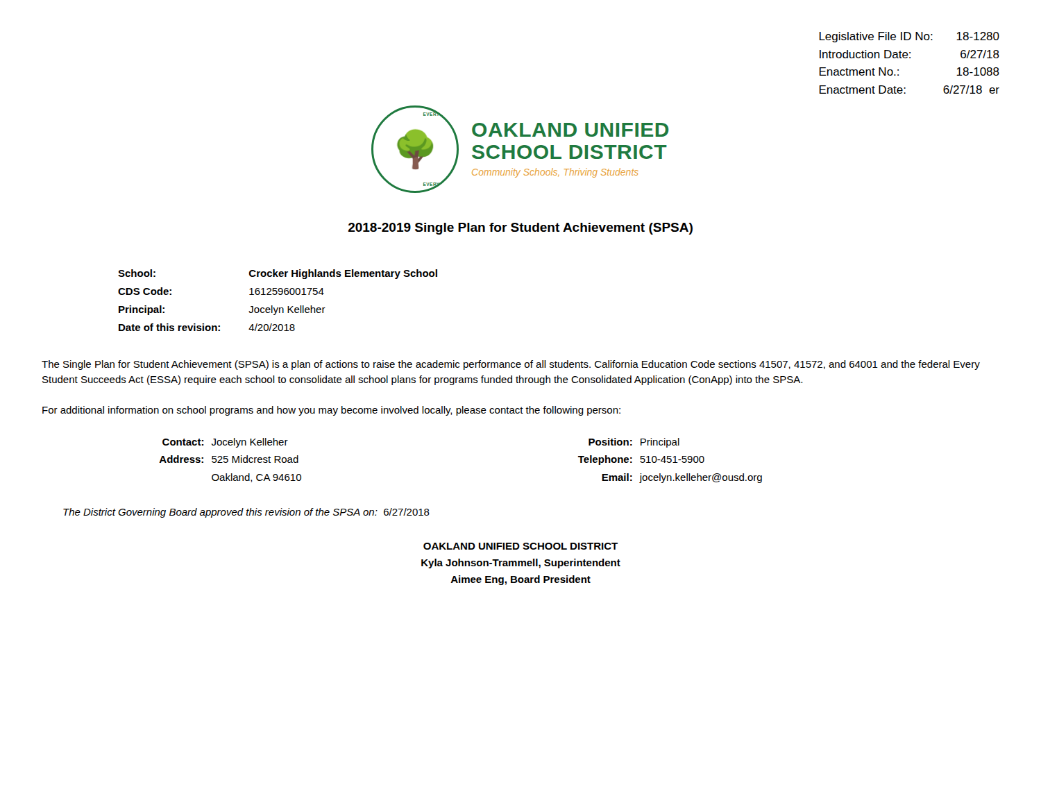| Legislative File ID No: | 18-1280 |
| Introduction Date: | 6/27/18 |
| Enactment No.: | 18-1088 |
| Enactment Date: | 6/27/18 er |
EVERY STUDENT THRIVES! EVERY STUDENT THRIVES!
🌳
OAKLAND UNIFIED
SCHOOL DISTRICT
Community Schools, Thriving Students
2018-2019 Single Plan for Student Achievement (SPSA)
| School: | Crocker Highlands Elementary School |
| CDS Code: | 1612596001754 |
| Principal: | Jocelyn Kelleher |
| Date of this revision: | 4/20/2018 |
The Single Plan for Student Achievement (SPSA) is a plan of actions to raise the academic performance of all students. California Education Code sections 41507, 41572, and 64001 and the federal Every Student Succeeds Act (ESSA) require each school to consolidate all school plans for programs funded through the Consolidated Application (ConApp) into the SPSA.
For additional information on school programs and how you may become involved locally, please contact the following person:
| Contact: | Jocelyn Kelleher | | Position: | Principal |
| Address: | 525 Midcrest Road | | Telephone: | 510-451-5900 |
| | Oakland, CA 94610 | | Email: | jocelyn.kelleher@ousd.org |
The District Governing Board approved this revision of the SPSA on: 6/27/2018
OAKLAND UNIFIED SCHOOL DISTRICT
Kyla Johnson-Trammell, Superintendent
Aimee Eng, Board President